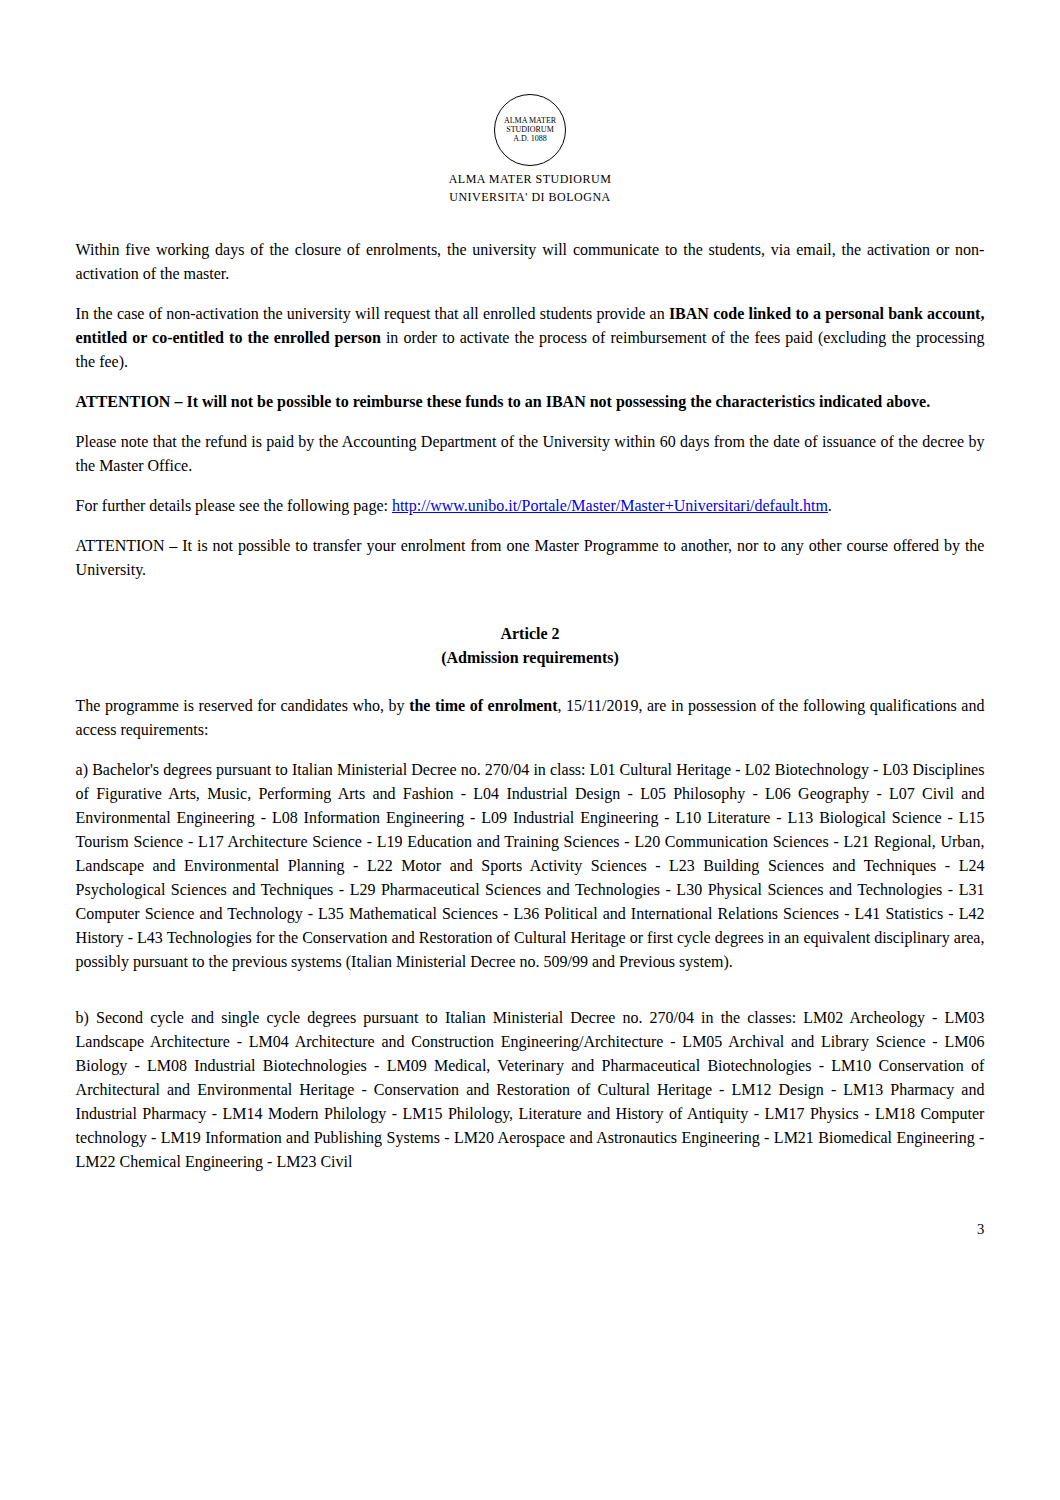ALMA MATER
STUDIORUM
A.D. 1088
ALMA MATER STUDIORUM
UNIVERSITA' DI BOLOGNA
Within five working days of the closure of enrolments, the university will communicate to the students, via email, the activation or non-activation of the master.
In the case of non-activation the university will request that all enrolled students provide an IBAN code linked to a personal bank account, entitled or co-entitled to the enrolled person in order to activate the process of reimbursement of the fees paid (excluding the processing the fee).
ATTENTION – It will not be possible to reimburse these funds to an IBAN not possessing the characteristics indicated above.
Please note that the refund is paid by the Accounting Department of the University within 60 days from the date of issuance of the decree by the Master Office.
For further details please see the following page: http://www.unibo.it/Portale/Master/Master+Universitari/default.htm.
ATTENTION – It is not possible to transfer your enrolment from one Master Programme to another, nor to any other course offered by the University.
Article 2 (Admission requirements)
The programme is reserved for candidates who, by the time of enrolment, 15/11/2019, are in possession of the following qualifications and access requirements:
a) Bachelor's degrees pursuant to Italian Ministerial Decree no. 270/04 in class: L01 Cultural Heritage - L02 Biotechnology - L03 Disciplines of Figurative Arts, Music, Performing Arts and Fashion - L04 Industrial Design - L05 Philosophy - L06 Geography - L07 Civil and Environmental Engineering - L08 Information Engineering - L09 Industrial Engineering - L10 Literature - L13 Biological Science - L15 Tourism Science - L17 Architecture Science - L19 Education and Training Sciences - L20 Communication Sciences - L21 Regional, Urban, Landscape and Environmental Planning - L22 Motor and Sports Activity Sciences - L23 Building Sciences and Techniques - L24 Psychological Sciences and Techniques - L29 Pharmaceutical Sciences and Technologies - L30 Physical Sciences and Technologies - L31 Computer Science and Technology - L35 Mathematical Sciences - L36 Political and International Relations Sciences - L41 Statistics - L42 History - L43 Technologies for the Conservation and Restoration of Cultural Heritage or first cycle degrees in an equivalent disciplinary area, possibly pursuant to the previous systems (Italian Ministerial Decree no. 509/99 and Previous system).
b) Second cycle and single cycle degrees pursuant to Italian Ministerial Decree no. 270/04 in the classes: LM02 Archeology - LM03 Landscape Architecture - LM04 Architecture and Construction Engineering/Architecture - LM05 Archival and Library Science - LM06 Biology - LM08 Industrial Biotechnologies - LM09 Medical, Veterinary and Pharmaceutical Biotechnologies - LM10 Conservation of Architectural and Environmental Heritage - Conservation and Restoration of Cultural Heritage - LM12 Design - LM13 Pharmacy and Industrial Pharmacy - LM14 Modern Philology - LM15 Philology, Literature and History of Antiquity - LM17 Physics - LM18 Computer technology - LM19 Information and Publishing Systems - LM20 Aerospace and Astronautics Engineering - LM21 Biomedical Engineering - LM22 Chemical Engineering - LM23 Civil
3